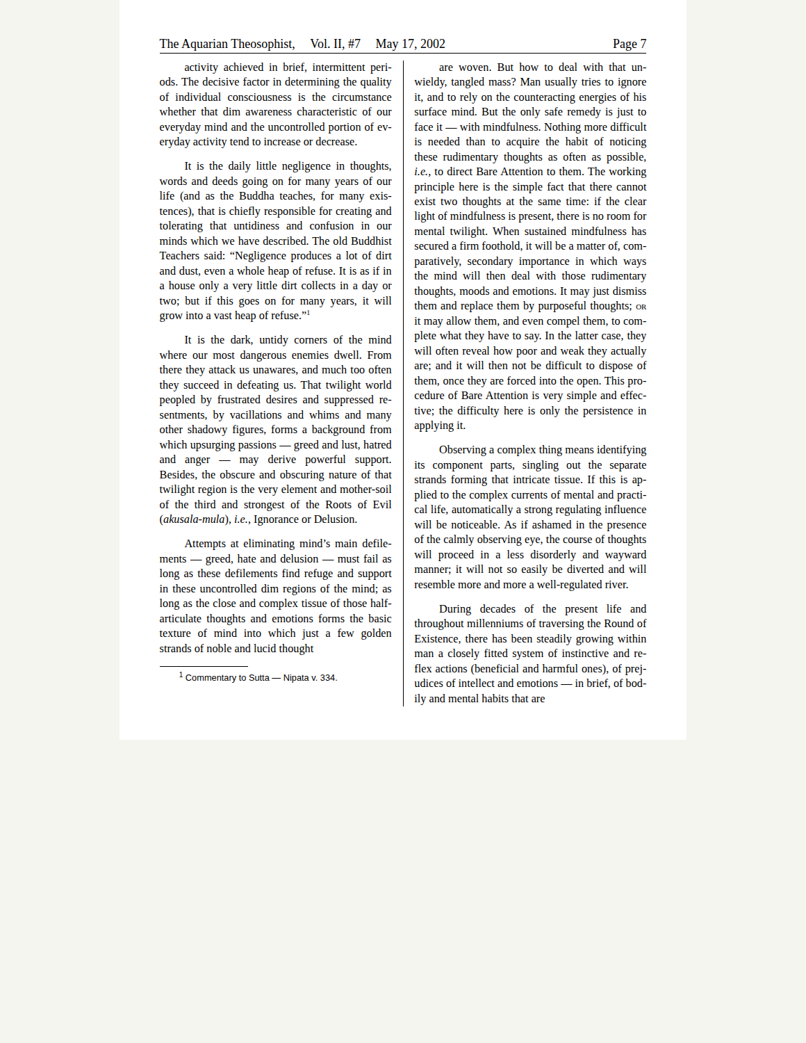The Aquarian Theosophist, Vol. II, #7 May 17, 2002 Page 7
activity achieved in brief, intermittent periods. The decisive factor in determining the quality of individual consciousness is the circumstance whether that dim awareness characteristic of our everyday mind and the uncontrolled portion of everyday activity tend to increase or decrease.
It is the daily little negligence in thoughts, words and deeds going on for many years of our life (and as the Buddha teaches, for many existences), that is chiefly responsible for creating and tolerating that untidiness and confusion in our minds which we have described. The old Buddhist Teachers said: “Negligence produces a lot of dirt and dust, even a whole heap of refuse. It is as if in a house only a very little dirt collects in a day or two; but if this goes on for many years, it will grow into a vast heap of refuse.”1
It is the dark, untidy corners of the mind where our most dangerous enemies dwell. From there they attack us unawares, and much too often they succeed in defeating us. That twilight world peopled by frustrated desires and suppressed resentments, by vacillations and whims and many other shadowy figures, forms a background from which upsurging passions — greed and lust, hatred and anger — may derive powerful support. Besides, the obscure and obscuring nature of that twilight region is the very element and mother-soil of the third and strongest of the Roots of Evil (akusala-mula), i.e., Ignorance or Delusion.
Attempts at eliminating mind’s main defilements — greed, hate and delusion — must fail as long as these defilements find refuge and support in these uncontrolled dim regions of the mind; as long as the close and complex tissue of those half-articulate thoughts and emotions forms the basic texture of mind into which just a few golden strands of noble and lucid thought
1 Commentary to Sutta — Nipata v. 334.
are woven. But how to deal with that unwieldy, tangled mass? Man usually tries to ignore it, and to rely on the counteracting energies of his surface mind. But the only safe remedy is just to face it — with mindfulness. Nothing more difficult is needed than to acquire the habit of noticing these rudimentary thoughts as often as possible, i.e., to direct Bare Attention to them. The working principle here is the simple fact that there cannot exist two thoughts at the same time: if the clear light of mindfulness is present, there is no room for mental twilight. When sustained mindfulness has secured a firm foothold, it will be a matter of, comparatively, secondary importance in which ways the mind will then deal with those rudimentary thoughts, moods and emotions. It may just dismiss them and replace them by purposeful thoughts; or it may allow them, and even compel them, to complete what they have to say. In the latter case, they will often reveal how poor and weak they actually are; and it will then not be difficult to dispose of them, once they are forced into the open. This procedure of Bare Attention is very simple and effective; the difficulty here is only the persistence in applying it.
Observing a complex thing means identifying its component parts, singling out the separate strands forming that intricate tissue. If this is applied to the complex currents of mental and practical life, automatically a strong regulating influence will be noticeable. As if ashamed in the presence of the calmly observing eye, the course of thoughts will proceed in a less disorderly and wayward manner; it will not so easily be diverted and will resemble more and more a well-regulated river.
During decades of the present life and throughout millenniums of traversing the Round of Existence, there has been steadily growing within man a closely fitted system of instinctive and reflex actions (beneficial and harmful ones), of prejudices of intellect and emotions — in brief, of bodily and mental habits that are